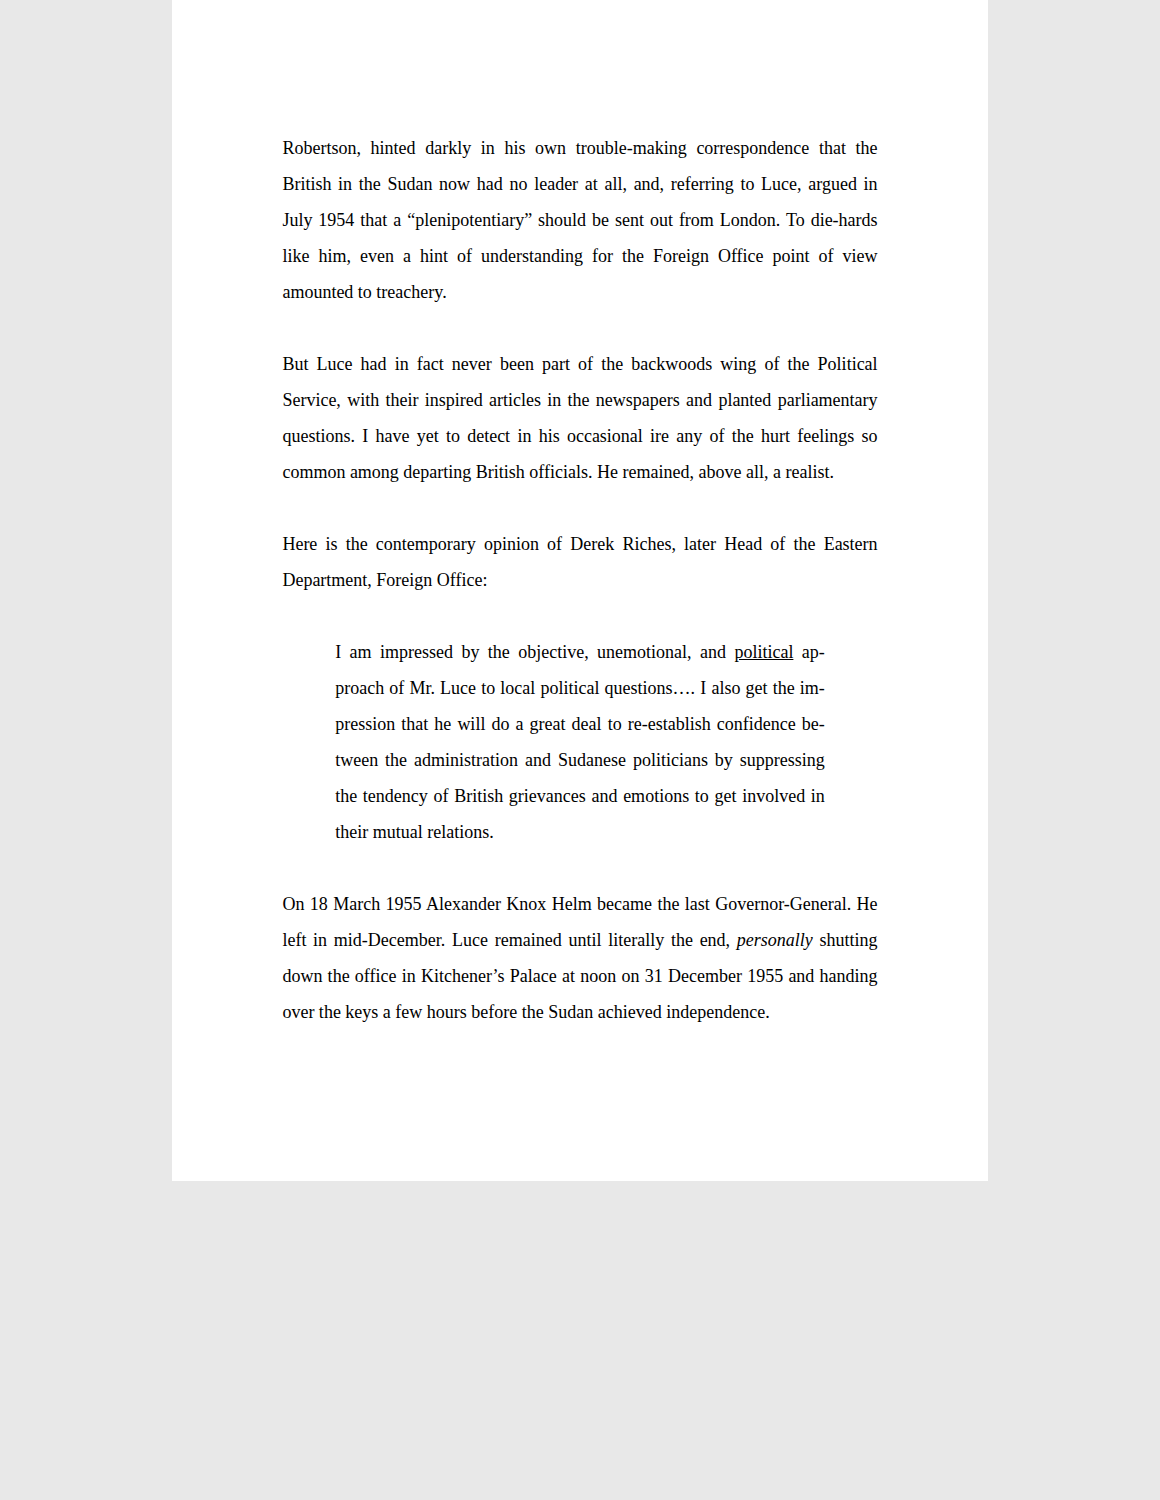Robertson, hinted darkly in his own trouble-making correspondence that the British in the Sudan now had no leader at all, and, referring to Luce, argued in July 1954 that a “plenipotentiary” should be sent out from London. To die-hards like him, even a hint of understanding for the Foreign Office point of view amounted to treachery.
But Luce had in fact never been part of the backwoods wing of the Political Service, with their inspired articles in the newspapers and planted parliamentary questions. I have yet to detect in his occasional ire any of the hurt feelings so common among departing British officials. He remained, above all, a realist.
Here is the contemporary opinion of Derek Riches, later Head of the Eastern Department, Foreign Office:
I am impressed by the objective, unemotional, and political approach of Mr. Luce to local political questions…. I also get the impression that he will do a great deal to re-establish confidence between the administration and Sudanese politicians by suppressing the tendency of British grievances and emotions to get involved in their mutual relations.
On 18 March 1955 Alexander Knox Helm became the last Governor-General. He left in mid-December. Luce remained until literally the end, personally shutting down the office in Kitchener’s Palace at noon on 31 December 1955 and handing over the keys a few hours before the Sudan achieved independence.